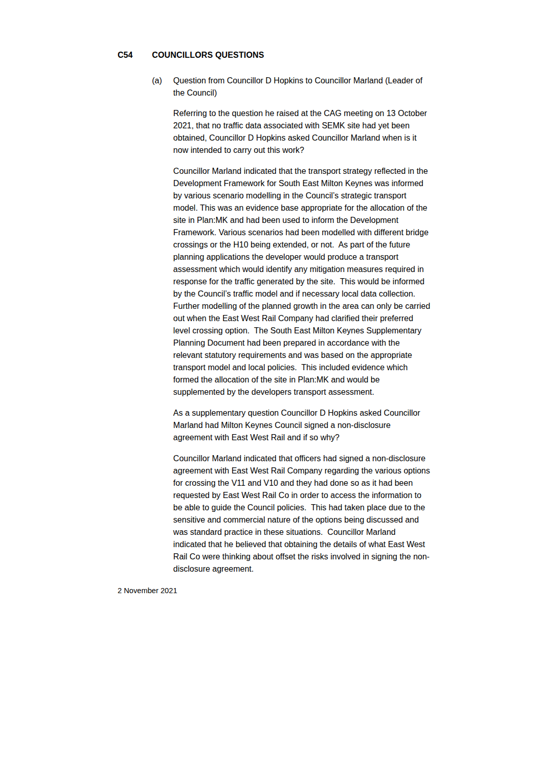C54 COUNCILLORS QUESTIONS
(a)
Question from Councillor D Hopkins to Councillor Marland (Leader of the Council)
Referring to the question he raised at the CAG meeting on 13 October 2021, that no traffic data associated with SEMK site had yet been obtained, Councillor D Hopkins asked Councillor Marland when is it now intended to carry out this work?
Councillor Marland indicated that the transport strategy reflected in the Development Framework for South East Milton Keynes was informed by various scenario modelling in the Council’s strategic transport model. This was an evidence base appropriate for the allocation of the site in Plan:MK and had been used to inform the Development Framework. Various scenarios had been modelled with different bridge crossings or the H10 being extended, or not. As part of the future planning applications the developer would produce a transport assessment which would identify any mitigation measures required in response for the traffic generated by the site. This would be informed by the Council’s traffic model and if necessary local data collection. Further modelling of the planned growth in the area can only be carried out when the East West Rail Company had clarified their preferred level crossing option. The South East Milton Keynes Supplementary Planning Document had been prepared in accordance with the relevant statutory requirements and was based on the appropriate transport model and local policies. This included evidence which formed the allocation of the site in Plan:MK and would be supplemented by the developers transport assessment.
As a supplementary question Councillor D Hopkins asked Councillor Marland had Milton Keynes Council signed a non-disclosure agreement with East West Rail and if so why?
Councillor Marland indicated that officers had signed a non-disclosure agreement with East West Rail Company regarding the various options for crossing the V11 and V10 and they had done so as it had been requested by East West Rail Co in order to access the information to be able to guide the Council policies. This had taken place due to the sensitive and commercial nature of the options being discussed and was standard practice in these situations. Councillor Marland indicated that he believed that obtaining the details of what East West Rail Co were thinking about offset the risks involved in signing the non-disclosure agreement.
2 November 2021